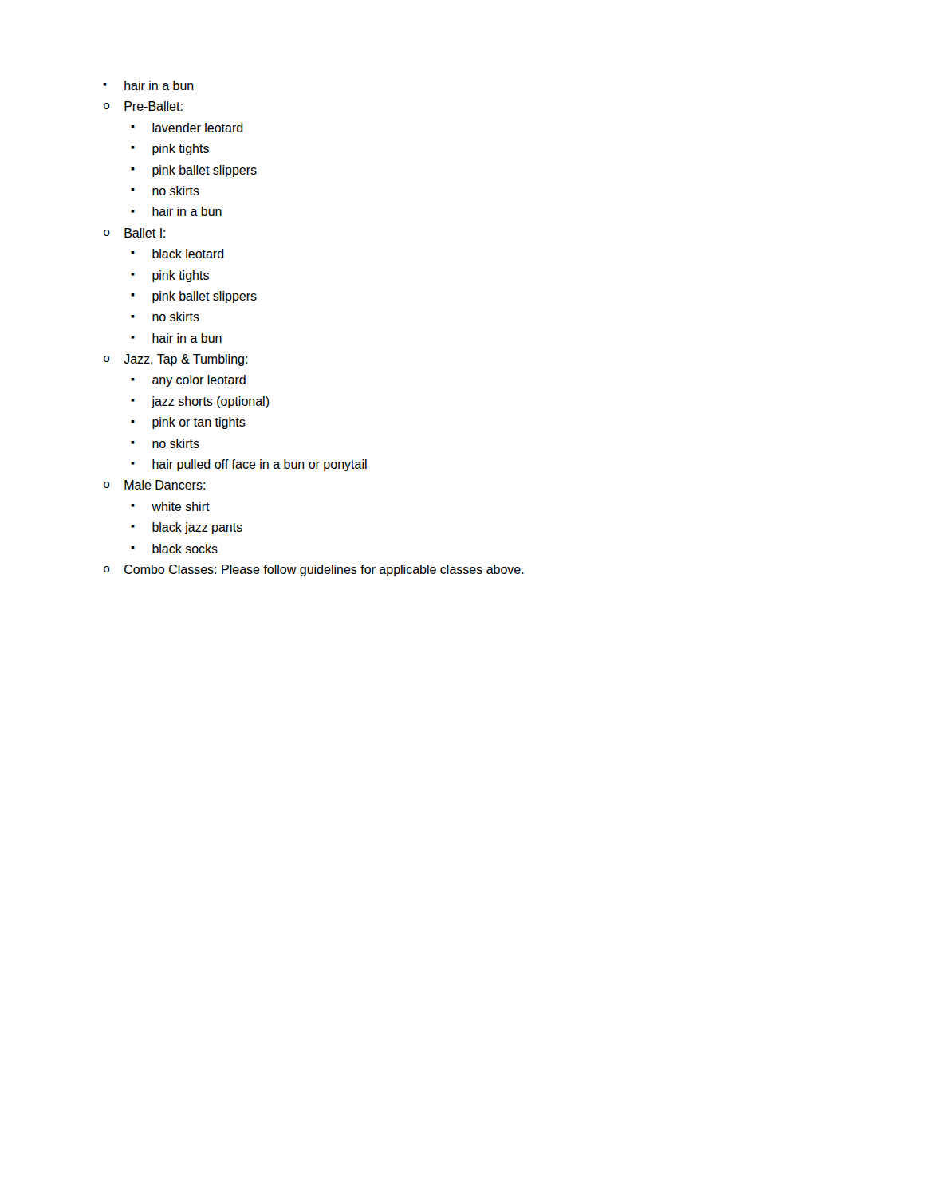hair in a bun
Pre-Ballet:
lavender leotard
pink tights
pink ballet slippers
no skirts
hair in a bun
Ballet I:
black leotard
pink tights
pink ballet slippers
no skirts
hair in a bun
Jazz, Tap & Tumbling:
any color leotard
jazz shorts (optional)
pink or tan tights
no skirts
hair pulled off face in a bun or ponytail
Male Dancers:
white shirt
black jazz pants
black socks
Combo Classes: Please follow guidelines for applicable classes above.